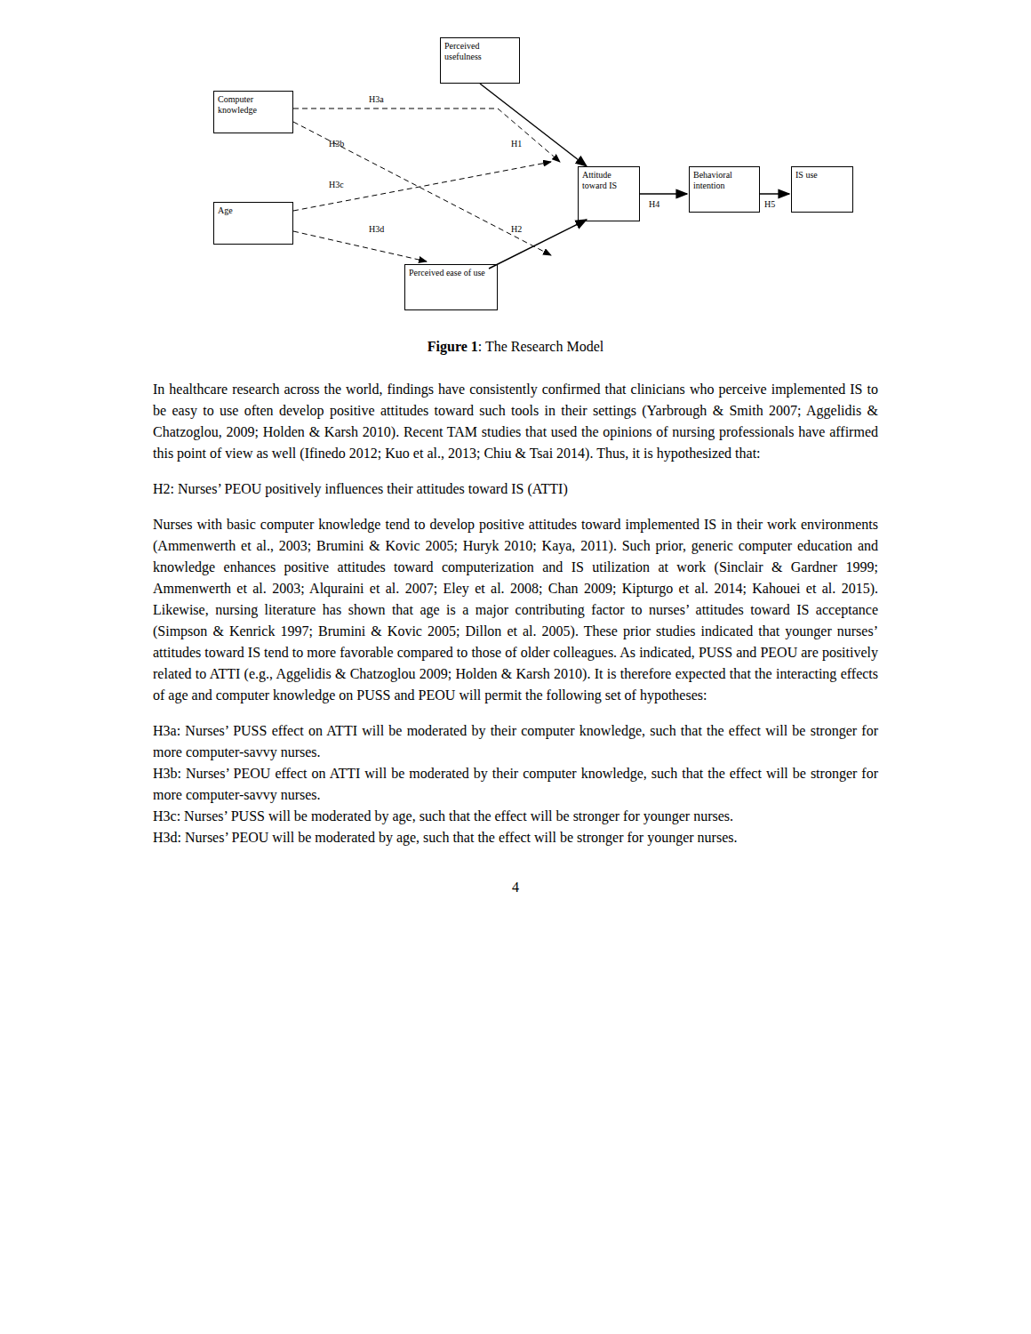Perceived usefulness
Computer knowledge
Age
Perceived ease of use
Attitude toward IS
Behavioral intention
IS use
H3a H3b H3c H3d H1 H2 H4 H5
Figure 1: The Research Model
In healthcare research across the world, findings have consistently confirmed that clinicians who perceive implemented IS to be easy to use often develop positive attitudes toward such tools in their settings (Yarbrough & Smith 2007; Aggelidis & Chatzoglou, 2009; Holden & Karsh 2010). Recent TAM studies that used the opinions of nursing professionals have affirmed this point of view as well (Ifinedo 2012; Kuo et al., 2013; Chiu & Tsai 2014). Thus, it is hypothesized that:
H2: Nurses’ PEOU positively influences their attitudes toward IS (ATTI)
Nurses with basic computer knowledge tend to develop positive attitudes toward implemented IS in their work environments (Ammenwerth et al., 2003; Brumini & Kovic 2005; Huryk 2010; Kaya, 2011). Such prior, generic computer education and knowledge enhances positive attitudes toward computerization and IS utilization at work (Sinclair & Gardner 1999; Ammenwerth et al. 2003; Alquraini et al. 2007; Eley et al. 2008; Chan 2009; Kipturgo et al. 2014; Kahouei et al. 2015). Likewise, nursing literature has shown that age is a major contributing factor to nurses’ attitudes toward IS acceptance (Simpson & Kenrick 1997; Brumini & Kovic 2005; Dillon et al. 2005). These prior studies indicated that younger nurses’ attitudes toward IS tend to more favorable compared to those of older colleagues. As indicated, PUSS and PEOU are positively related to ATTI (e.g., Aggelidis & Chatzoglou 2009; Holden & Karsh 2010). It is therefore expected that the interacting effects of age and computer knowledge on PUSS and PEOU will permit the following set of hypotheses:
H3a: Nurses’ PUSS effect on ATTI will be moderated by their computer knowledge, such that the effect will be stronger for more computer-savvy nurses.
H3b: Nurses’ PEOU effect on ATTI will be moderated by their computer knowledge, such that the effect will be stronger for more computer-savvy nurses.
H3c: Nurses’ PUSS will be moderated by age, such that the effect will be stronger for younger nurses.
H3d: Nurses’ PEOU will be moderated by age, such that the effect will be stronger for younger nurses.
4